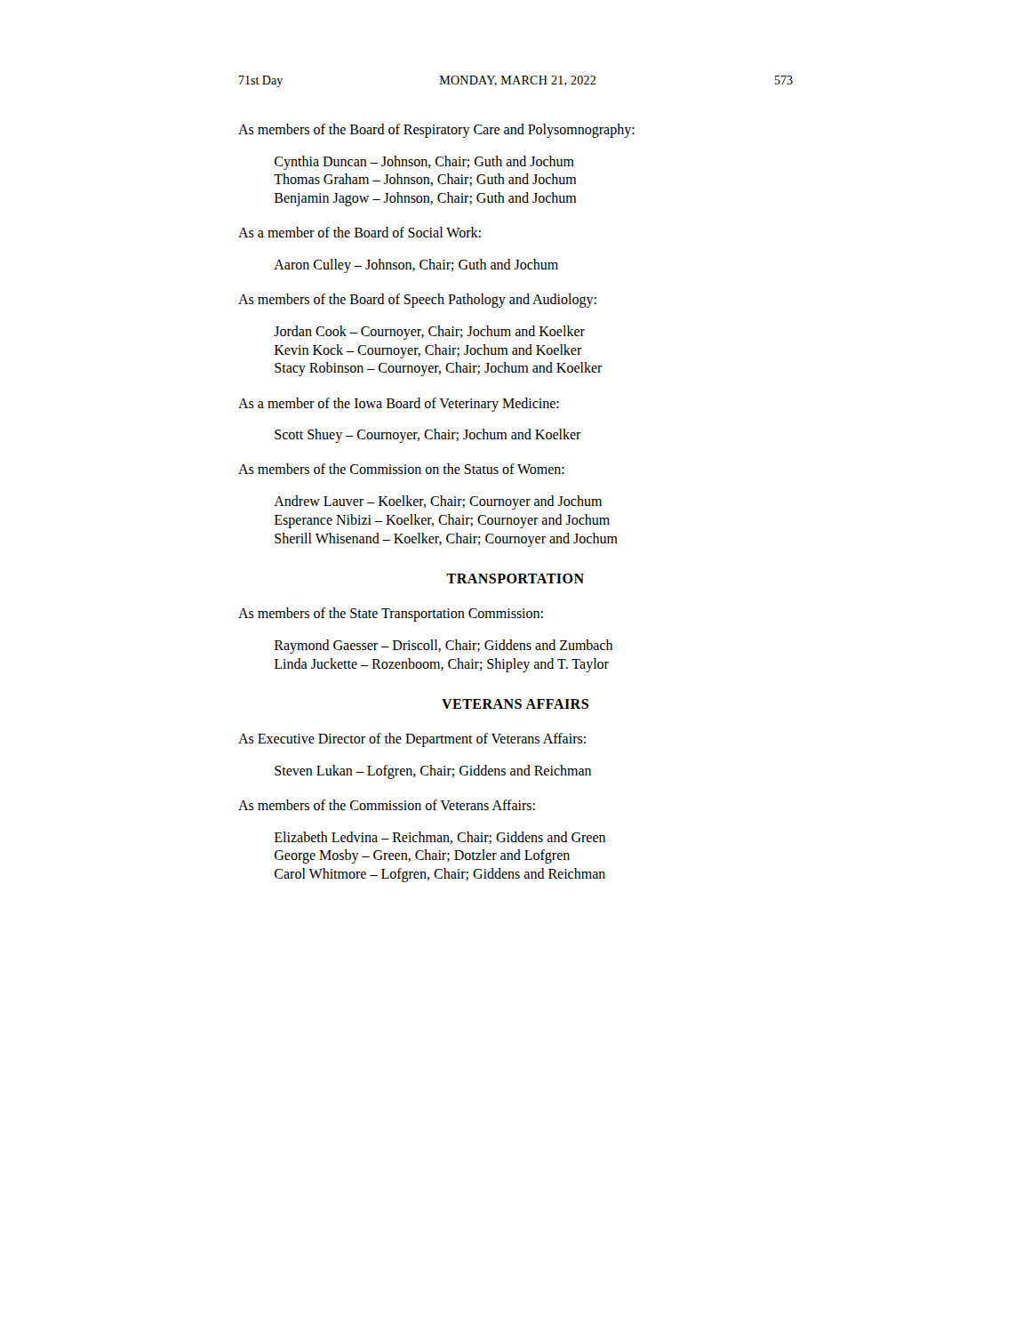71st Day MONDAY, MARCH 21, 2022 573
As members of the Board of Respiratory Care and Polysomnography:
Cynthia Duncan – Johnson, Chair; Guth and Jochum
Thomas Graham – Johnson, Chair; Guth and Jochum
Benjamin Jagow – Johnson, Chair; Guth and Jochum
As a member of the Board of Social Work:
Aaron Culley – Johnson, Chair; Guth and Jochum
As members of the Board of Speech Pathology and Audiology:
Jordan Cook – Cournoyer, Chair; Jochum and Koelker
Kevin Kock – Cournoyer, Chair; Jochum and Koelker
Stacy Robinson – Cournoyer, Chair; Jochum and Koelker
As a member of the Iowa Board of Veterinary Medicine:
Scott Shuey – Cournoyer, Chair; Jochum and Koelker
As members of the Commission on the Status of Women:
Andrew Lauver – Koelker, Chair; Cournoyer and Jochum
Esperance Nibizi – Koelker, Chair; Cournoyer and Jochum
Sherill Whisenand – Koelker, Chair; Cournoyer and Jochum
TRANSPORTATION
As members of the State Transportation Commission:
Raymond Gaesser – Driscoll, Chair; Giddens and Zumbach
Linda Juckette – Rozenboom, Chair; Shipley and T. Taylor
VETERANS AFFAIRS
As Executive Director of the Department of Veterans Affairs:
Steven Lukan – Lofgren, Chair; Giddens and Reichman
As members of the Commission of Veterans Affairs:
Elizabeth Ledvina – Reichman, Chair; Giddens and Green
George Mosby – Green, Chair; Dotzler and Lofgren
Carol Whitmore – Lofgren, Chair; Giddens and Reichman